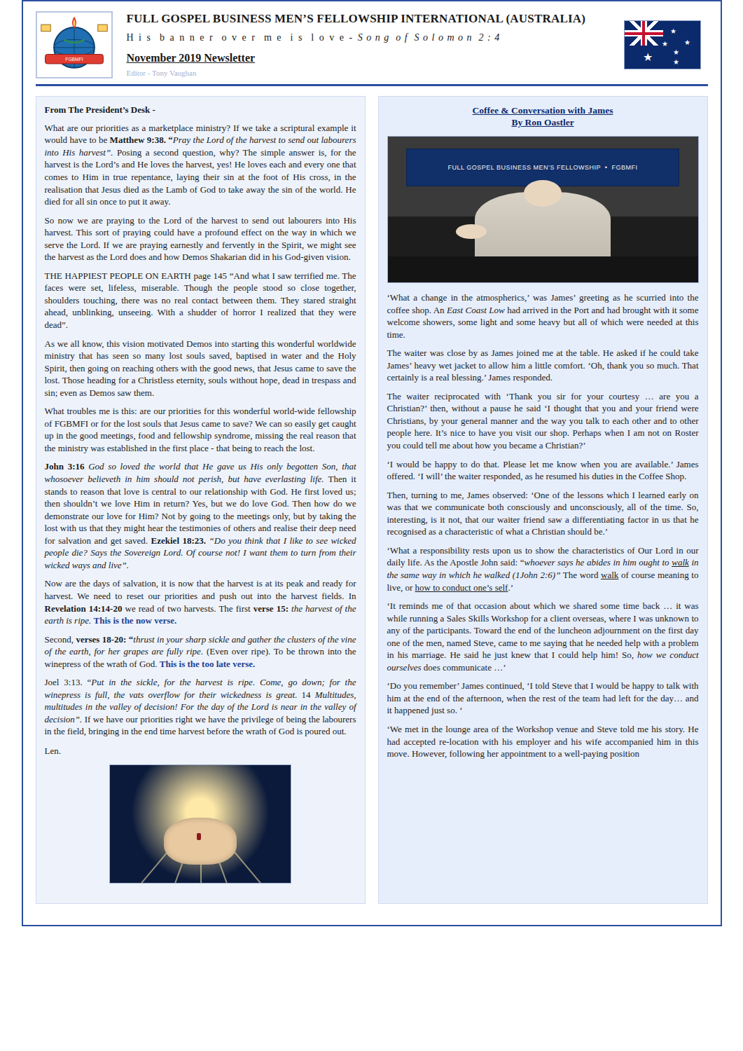FGBMFI
FULL GOSPEL BUSINESS MEN’S FELLOWSHIP INTERNATIONAL (AUSTRALIA)
H i s b a n n e r o v e r m e i s l o v e - S o n g o f S o l o m o n 2 : 4
November 2019 Newsletter
Editor - Tony Vaughan
★ ★ ★ ★ ★ ★
From The President’s Desk -
What are our priorities as a marketplace ministry? If we take a scriptural example it would have to be Matthew 9:38. “Pray the Lord of the harvest to send out labourers into His harvest”. Posing a second question, why? The simple answer is, for the harvest is the Lord’s and He loves the harvest, yes! He loves each and every one that comes to Him in true repentance, laying their sin at the foot of His cross, in the realisation that Jesus died as the Lamb of God to take away the sin of the world. He died for all sin once to put it away.
So now we are praying to the Lord of the harvest to send out labourers into His harvest. This sort of praying could have a profound effect on the way in which we serve the Lord. If we are praying earnestly and fervently in the Spirit, we might see the harvest as the Lord does and how Demos Shakarian did in his God-given vision.
THE HAPPIEST PEOPLE ON EARTH page 145 “And what I saw terrified me. The faces were set, lifeless, miserable. Though the people stood so close together, shoulders touching, there was no real contact between them. They stared straight ahead, unblinking, unseeing. With a shudder of horror I realized that they were dead”.
As we all know, this vision motivated Demos into starting this wonderful worldwide ministry that has seen so many lost souls saved, baptised in water and the Holy Spirit, then going on reaching others with the good news, that Jesus came to save the lost. Those heading for a Christless eternity, souls without hope, dead in trespass and sin; even as Demos saw them.
What troubles me is this: are our priorities for this wonderful world-wide fellowship of FGBMFI or for the lost souls that Jesus came to save? We can so easily get caught up in the good meetings, food and fellowship syndrome, missing the real reason that the ministry was established in the first place - that being to reach the lost.
John 3:16 God so loved the world that He gave us His only begotten Son, that whosoever believeth in him should not perish, but have everlasting life. Then it stands to reason that love is central to our relationship with God. He first loved us; then shouldn’t we love Him in return? Yes, but we do love God. Then how do we demonstrate our love for Him? Not by going to the meetings only, but by taking the lost with us that they might hear the testimonies of others and realise their deep need for salvation and get saved. Ezekiel 18:23. “Do you think that I like to see wicked people die? Says the Sovereign Lord. Of course not! I want them to turn from their wicked ways and live”.
Now are the days of salvation, it is now that the harvest is at its peak and ready for harvest. We need to reset our priorities and push out into the harvest fields. In Revelation 14:14-20 we read of two harvests. The first verse 15: the harvest of the earth is ripe. This is the now verse.
Second, verses 18-20: “thrust in your sharp sickle and gather the clusters of the vine of the earth, for her grapes are fully ripe. (Even over ripe). To be thrown into the winepress of the wrath of God. This is the too late verse.
Joel 3:13. “Put in the sickle, for the harvest is ripe. Come, go down; for the winepress is full, the vats overflow for their wickedness is great. 14 Multitudes, multitudes in the valley of decision! For the day of the Lord is near in the valley of decision”. If we have our priorities right we have the privilege of being the labourers in the field, bringing in the end time harvest before the wrath of God is poured out.
Len.
Coffee & Conversation with James
By Ron Oastler
FULL GOSPEL BUSINESS MEN’S FELLOWSHIP • FGBMFI
‘What a change in the atmospherics,’ was James’ greeting as he scurried into the coffee shop. An East Coast Low had arrived in the Port and had brought with it some welcome showers, some light and some heavy but all of which were needed at this time.
The waiter was close by as James joined me at the table. He asked if he could take James’ heavy wet jacket to allow him a little comfort. ‘Oh, thank you so much. That certainly is a real blessing.’ James responded.
The waiter reciprocated with ‘Thank you sir for your courtesy … are you a Christian?’ then, without a pause he said ‘I thought that you and your friend were Christians, by your general manner and the way you talk to each other and to other people here. It’s nice to have you visit our shop. Perhaps when I am not on Roster you could tell me about how you became a Christian?’
‘I would be happy to do that. Please let me know when you are available.’ James offered. ‘I will’ the waiter responded, as he resumed his duties in the Coffee Shop.
Then, turning to me, James observed: ‘One of the lessons which I learned early on was that we communicate both consciously and unconsciously, all of the time. So, interesting, is it not, that our waiter friend saw a differentiating factor in us that he recognised as a characteristic of what a Christian should be.’
‘What a responsibility rests upon us to show the characteristics of Our Lord in our daily life. As the Apostle John said: “whoever says he abides in him ought to walk in the same way in which he walked (1John 2:6)” The word walk of course meaning to live, or how to conduct one’s self.’
‘It reminds me of that occasion about which we shared some time back … it was while running a Sales Skills Workshop for a client overseas, where I was unknown to any of the participants. Toward the end of the luncheon adjournment on the first day one of the men, named Steve, came to me saying that he needed help with a problem in his marriage. He said he just knew that I could help him! So, how we conduct ourselves does communicate …’
‘Do you remember’ James continued, ‘I told Steve that I would be happy to talk with him at the end of the afternoon, when the rest of the team had left for the day… and it happened just so. ‘
‘We met in the lounge area of the Workshop venue and Steve told me his story. He had accepted re-location with his employer and his wife accompanied him in this move. However, following her appointment to a well-paying position